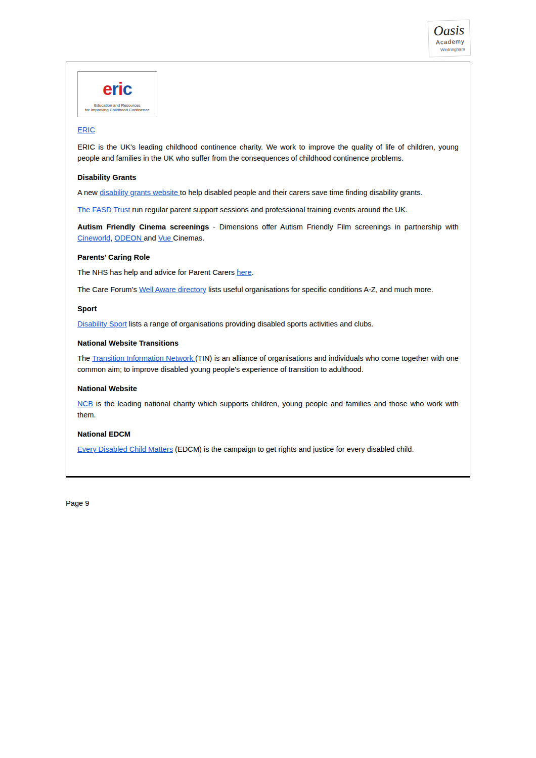Oasis
Academy
Wintringham
eric
Education and Resources
for Improving Childhood Continence
ERIC
ERIC is the UK's leading childhood continence charity. We work to improve the quality of life of children, young people and families in the UK who suffer from the consequences of childhood continence problems.
Disability Grants
A new disability grants website to help disabled people and their carers save time finding disability grants.
The FASD Trust run regular parent support sessions and professional training events around the UK.
Autism Friendly Cinema screenings - Dimensions offer Autism Friendly Film screenings in partnership with Cineworld, ODEON and Vue Cinemas.
Parents’ Caring Role
The NHS has help and advice for Parent Carers here.
The Care Forum’s Well Aware directory lists useful organisations for specific conditions A-Z, and much more.
Sport
Disability Sport lists a range of organisations providing disabled sports activities and clubs.
National Website Transitions
The Transition Information Network (TIN) is an alliance of organisations and individuals who come together with one common aim; to improve disabled young people's experience of transition to adulthood.
National Website
NCB is the leading national charity which supports children, young people and families and those who work with them.
National EDCM
Every Disabled Child Matters (EDCM) is the campaign to get rights and justice for every disabled child.
Page 9